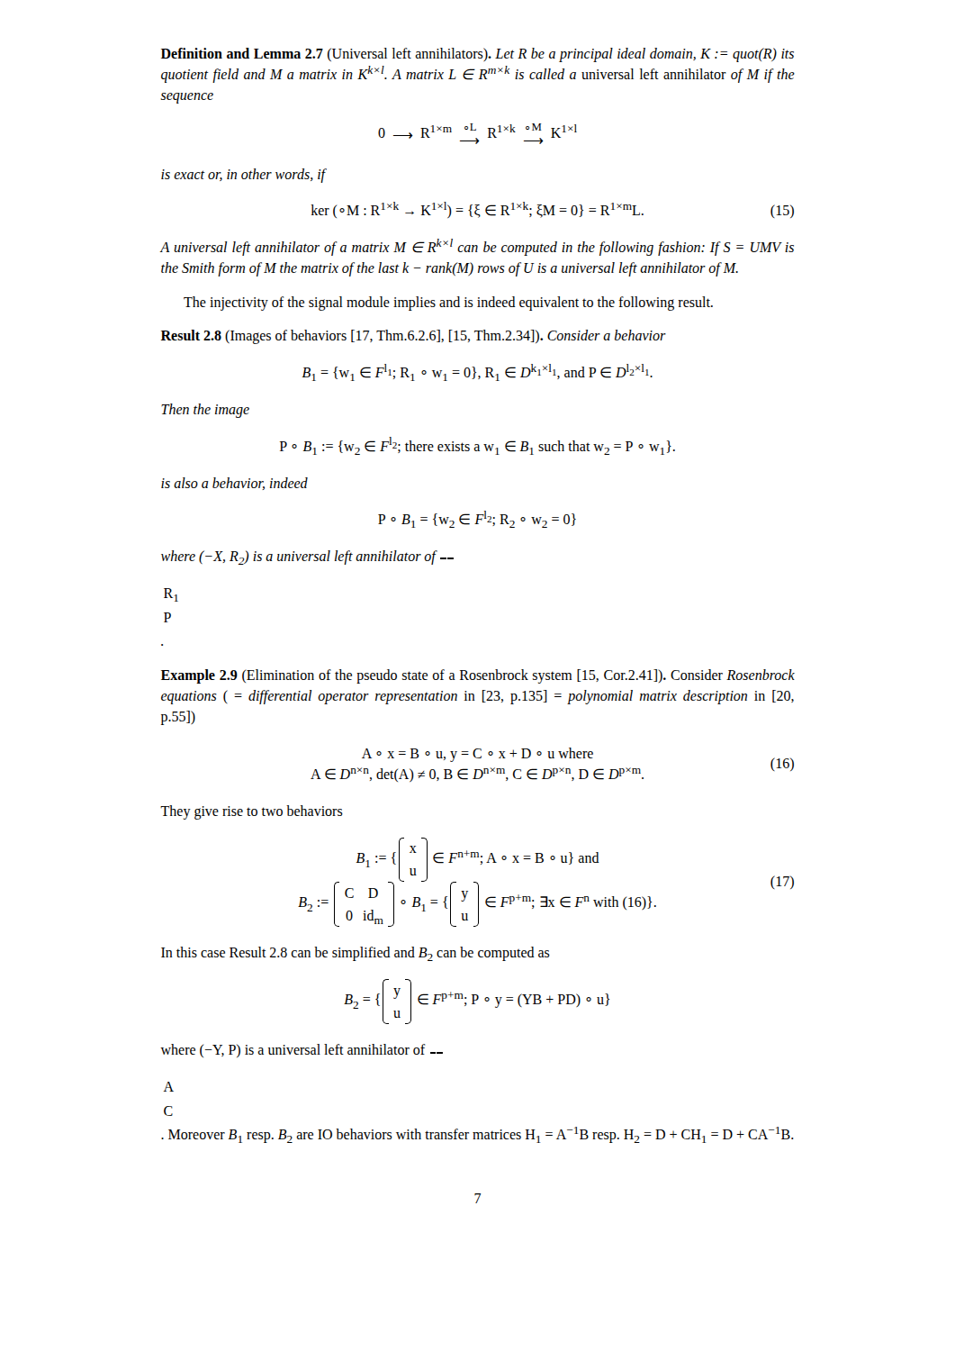Definition and Lemma 2.7 (Universal left annihilators). Let R be a principal ideal domain, K := quot(R) its quotient field and M a matrix in Kk×l. A matrix L ∈ Rm×k is called a universal left annihilator of M if the sequence
0 ⟶ R1×m ∘L⟶ R1×k ∘M⟶ K1×l
is exact or, in other words, if
ker (∘M : R1×k → K1×l) = {ξ ∈ R1×k; ξM = 0} = R1×mL. (15)
A universal left annihilator of a matrix M ∈ Rk×l can be computed in the following fashion: If S = UMV is the Smith form of M the matrix of the last k − rank(M) rows of U is a universal left annihilator of M.
The injectivity of the signal module implies and is indeed equivalent to the following result.
Result 2.8 (Images of behaviors [17, Thm.6.2.6], [15, Thm.2.34]). Consider a behavior
B1 = {w1 ∈ Fl1; R1 ∘ w1 = 0}, R1 ∈ Dk1×l1, and P ∈ Dl2×l1.
Then the image
P ∘ B1 := {w2 ∈ Fl2; there exists a w1 ∈ B1 such that w2 = P ∘ w1}.
is also a behavior, indeed
P ∘ B1 = {w2 ∈ Fl2; R2 ∘ w2 = 0}
where (−X, R2) is a universal left annihilator of
| R 1 |
| P |
.
Example 2.9 (Elimination of the pseudo state of a Rosenbrock system [15, Cor.2.41]). Consider Rosenbrock equations ( = differential operator representation in [23, p.135] = polynomial matrix description in [20, p.55])
A ∘ x = B ∘ u, y = C ∘ x + D ∘ u where
A ∈ Dn×n, det(A) ≠ 0, B ∈ Dn×m, C ∈ Dp×n, D ∈ Dp×m.
(16)
They give rise to two behaviors
B1 := {
| x |
| u |
∈ Fn+m; A ∘ x = B ∘ u} and
B2 :=
| C | D |
| 0 | id m |
∘ B1 = {
| y |
| u |
∈ Fp+m; ∃x ∈ Fn with (16)}.
(17)
In this case Result 2.8 can be simplified and B2 can be computed as
B2 = {
| y |
| u |
∈ Fp+m; P ∘ y = (YB + PD) ∘ u}
where (−Y, P) is a universal left annihilator of
| A |
| C |
. Moreover B1 resp. B2 are IO behaviors with transfer matrices H1 = A−1B resp. H2 = D + CH1 = D + CA−1B.
7